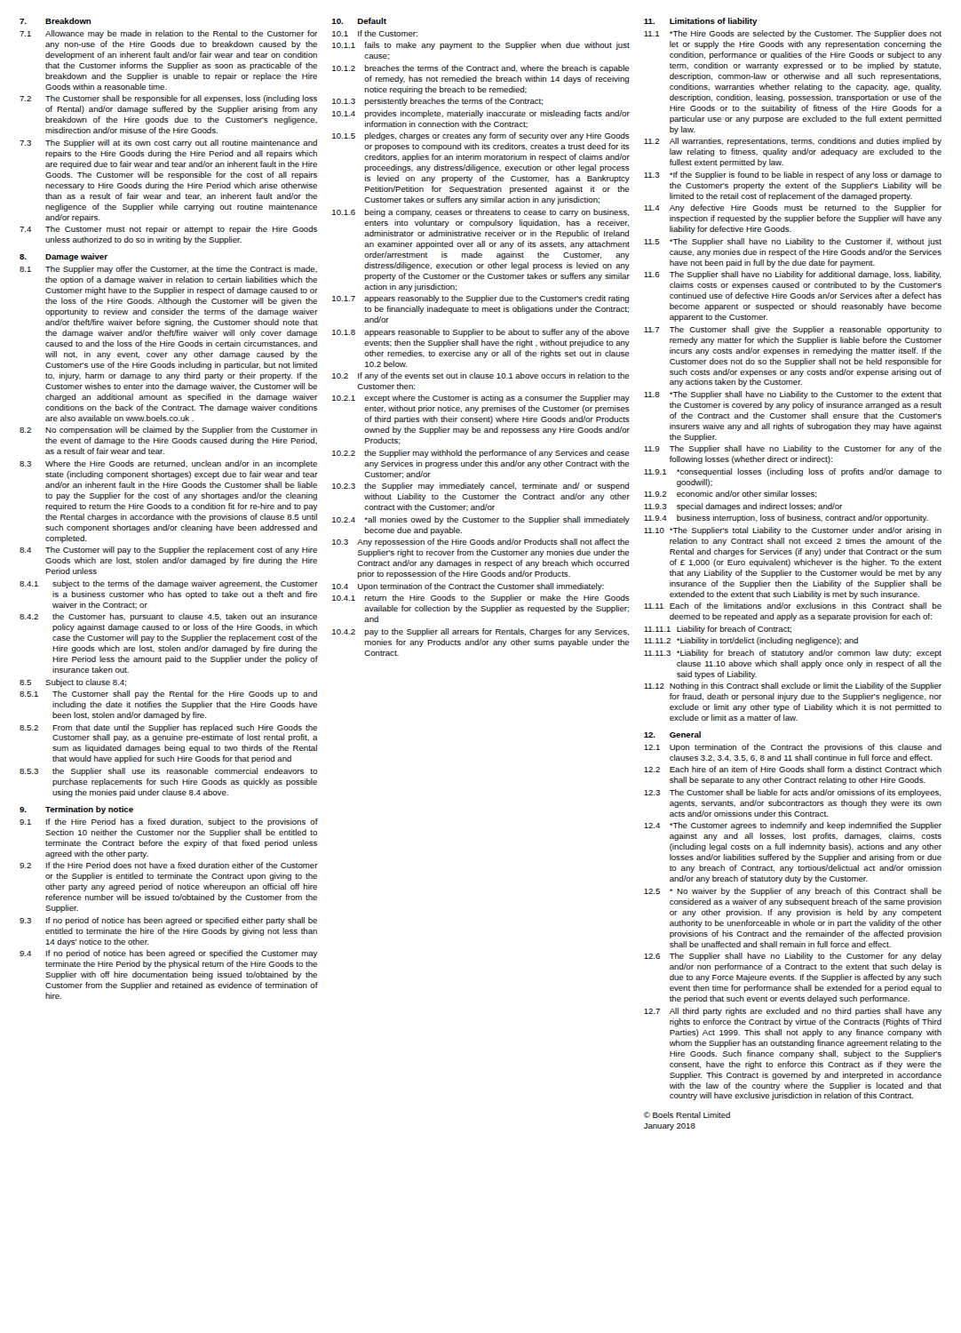7.
Breakdown
7.1
Allowance may be made in relation to the Rental to the Customer for any non-use of the Hire Goods due to breakdown caused by the development of an inherent fault and/or fair wear and tear on condition that the Customer informs the Supplier as soon as practicable of the breakdown and the Supplier is unable to repair or replace the Hire Goods within a reasonable time.
7.2
The Customer shall be responsible for all expenses, loss (including loss of Rental) and/or damage suffered by the Supplier arising from any breakdown of the Hire goods due to the Customer's negligence, misdirection and/or misuse of the Hire Goods.
7.3
The Supplier will at its own cost carry out all routine maintenance and repairs to the Hire Goods during the Hire Period and all repairs which are required due to fair wear and tear and/or an inherent fault in the Hire Goods. The Customer will be responsible for the cost of all repairs necessary to Hire Goods during the Hire Period which arise otherwise than as a result of fair wear and tear, an inherent fault and/or the negligence of the Supplier while carrying out routine maintenance and/or repairs.
7.4
The Customer must not repair or attempt to repair the Hire Goods unless authorized to do so in writing by the Supplier.
8.
Damage waiver
8.1
The Supplier may offer the Customer, at the time the Contract is made, the option of a damage waiver in relation to certain liabilities which the Customer might have to the Supplier in respect of damage caused to or the loss of the Hire Goods. Although the Customer will be given the opportunity to review and consider the terms of the damage waiver and/or theft/fire waiver before signing, the Customer should note that the damage waiver and/or theft/fire waiver will only cover damage caused to and the loss of the Hire Goods in certain circumstances, and will not, in any event, cover any other damage caused by the Customer's use of the Hire Goods including in particular, but not limited to, injury, harm or damage to any third party or their property. If the Customer wishes to enter into the damage waiver, the Customer will be charged an additional amount as specified in the damage waiver conditions on the back of the Contract. The damage waiver conditions are also available on www.boels.co.uk .
8.2
No compensation will be claimed by the Supplier from the Customer in the event of damage to the Hire Goods caused during the Hire Period, as a result of fair wear and tear.
8.3
Where the Hire Goods are returned, unclean and/or in an incomplete state (including component shortages) except due to fair wear and tear and/or an inherent fault in the Hire Goods the Customer shall be liable to pay the Supplier for the cost of any shortages and/or the cleaning required to return the Hire Goods to a condition fit for re-hire and to pay the Rental charges in accordance with the provisions of clause 8.5 until such component shortages and/or cleaning have been addressed and completed.
8.4
The Customer will pay to the Supplier the replacement cost of any Hire Goods which are lost, stolen and/or damaged by fire during the Hire Period unless
8.4.1
subject to the terms of the damage waiver agreement, the Customer is a business customer who has opted to take out a theft and fire waiver in the Contract; or
8.4.2
the Customer has, pursuant to clause 4.5, taken out an insurance policy against damage caused to or loss of the Hire Goods, in which case the Customer will pay to the Supplier the replacement cost of the Hire goods which are lost, stolen and/or damaged by fire during the Hire Period less the amount paid to the Supplier under the policy of insurance taken out.
8.5
Subject to clause 8.4;
8.5.1
The Customer shall pay the Rental for the Hire Goods up to and including the date it notifies the Supplier that the Hire Goods have been lost, stolen and/or damaged by fire.
8.5.2
From that date until the Supplier has replaced such Hire Goods the Customer shall pay, as a genuine pre-estimate of lost rental profit, a sum as liquidated damages being equal to two thirds of the Rental that would have applied for such Hire Goods for that period and
8.5.3
the Supplier shall use its reasonable commercial endeavors to purchase replacements for such Hire Goods as quickly as possible using the monies paid under clause 8.4 above.
9.
Termination by notice
9.1
If the Hire Period has a fixed duration, subject to the provisions of Section 10 neither the Customer nor the Supplier shall be entitled to terminate the Contract before the expiry of that fixed period unless agreed with the other party.
9.2
If the Hire Period does not have a fixed duration either of the Customer or the Supplier is entitled to terminate the Contract upon giving to the other party any agreed period of notice whereupon an official off hire reference number will be issued to/obtained by the Customer from the Supplier.
9.3
If no period of notice has been agreed or specified either party shall be entitled to terminate the hire of the Hire Goods by giving not less than 14 days' notice to the other.
9.4
If no period of notice has been agreed or specified the Customer may terminate the Hire Period by the physical return of the Hire Goods to the Supplier with off hire documentation being issued to/obtained by the Customer from the Supplier and retained as evidence of termination of hire.
10.
Default
10.1
If the Customer:
10.1.1
fails to make any payment to the Supplier when due without just cause;
10.1.2
breaches the terms of the Contract and, where the breach is capable of remedy, has not remedied the breach within 14 days of receiving notice requiring the breach to be remedied;
10.1.3
persistently breaches the terms of the Contract;
10.1.4
provides incomplete, materially inaccurate or misleading facts and/or information in connection with the Contract;
10.1.5
pledges, charges or creates any form of security over any Hire Goods or proposes to compound with its creditors, creates a trust deed for its creditors, applies for an interim moratorium in respect of claims and/or proceedings, any distress/diligence, execution or other legal process is levied on any property of the Customer, has a Bankruptcy Petition/Petition for Sequestration presented against it or the Customer takes or suffers any similar action in any jurisdiction;
10.1.6
being a company, ceases or threatens to cease to carry on business, enters into voluntary or compulsory liquidation, has a receiver, administrator or administrative receiver or in the Republic of Ireland an examiner appointed over all or any of its assets, any attachment order/arrestment is made against the Customer, any distress/diligence, execution or other legal process is levied on any property of the Customer or the Customer takes or suffers any similar action in any jurisdiction;
10.1.7
appears reasonably to the Supplier due to the Customer's credit rating to be financially inadequate to meet is obligations under the Contract; and/or
10.1.8
appears reasonable to Supplier to be about to suffer any of the above events; then the Supplier shall have the right , without prejudice to any other remedies, to exercise any or all of the rights set out in clause 10.2 below.
10.2
If any of the events set out in clause 10.1 above occurs in relation to the Customer then:
10.2.1
except where the Customer is acting as a consumer the Supplier may enter, without prior notice, any premises of the Customer (or premises of third parties with their consent) where Hire Goods and/or Products owned by the Supplier may be and repossess any Hire Goods and/or Products;
10.2.2
the Supplier may withhold the performance of any Services and cease any Services in progress under this and/or any other Contract with the Customer; and/or
10.2.3
the Supplier may immediately cancel, terminate and/ or suspend without Liability to the Customer the Contract and/or any other contract with the Customer; and/or
10.2.4
*all monies owed by the Customer to the Supplier shall immediately become due and payable.
10.3
Any repossession of the Hire Goods and/or Products shall not affect the Supplier's right to recover from the Customer any monies due under the Contract and/or any damages in respect of any breach which occurred prior to repossession of the Hire Goods and/or Products.
10.4
Upon termination of the Contract the Customer shall immediately:
10.4.1
return the Hire Goods to the Supplier or make the Hire Goods available for collection by the Supplier as requested by the Supplier; and
10.4.2
pay to the Supplier all arrears for Rentals, Charges for any Services, monies for any Products and/or any other sums payable under the Contract.
11.
Limitations of liability
11.1
*The Hire Goods are selected by the Customer. The Supplier does not let or supply the Hire Goods with any representation concerning the condition, performance or qualities of the Hire Goods or subject to any term, condition or warranty expressed or to be implied by statute, description, common-law or otherwise and all such representations, conditions, warranties whether relating to the capacity, age, quality, description, condition, leasing, possession, transportation or use of the Hire Goods or to the suitability of fitness of the Hire Goods for a particular use or any purpose are excluded to the full extent permitted by law.
11.2
All warranties, representations, terms, conditions and duties implied by law relating to fitness, quality and/or adequacy are excluded to the fullest extent permitted by law.
11.3
*If the Supplier is found to be liable in respect of any loss or damage to the Customer's property the extent of the Supplier's Liability will be limited to the retail cost of replacement of the damaged property.
11.4
Any defective Hire Goods must be returned to the Supplier for inspection if requested by the supplier before the Supplier will have any liability for defective Hire Goods.
11.5
*The Supplier shall have no Liability to the Customer if, without just cause, any monies due in respect of the Hire Goods and/or the Services have not been paid in full by the due date for payment.
11.6
The Supplier shall have no Liability for additional damage, loss, liability, claims costs or expenses caused or contributed to by the Customer's continued use of defective Hire Goods an/or Services after a defect has become apparent or suspected or should reasonably have become apparent to the Customer.
11.7
The Customer shall give the Supplier a reasonable opportunity to remedy any matter for which the Supplier is liable before the Customer incurs any costs and/or expenses in remedying the matter itself. If the Customer does not do so the Supplier shall not be held responsible for such costs and/or expenses or any costs and/or expense arising out of any actions taken by the Customer.
11.8
*The Supplier shall have no Liability to the Customer to the extent that the Customer is covered by any policy of insurance arranged as a result of the Contract and the Customer shall ensure that the Customer's insurers waive any and all rights of subrogation they may have against the Supplier.
11.9
The Supplier shall have no Liability to the Customer for any of the following losses (whether direct or indirect):
11.9.1
*consequential losses (including loss of profits and/or damage to goodwill);
11.9.2
economic and/or other similar losses;
11.9.3
special damages and indirect losses; and/or
11.9.4
business interruption, loss of business, contract and/or opportunity.
11.10
*The Supplier's total Liability to the Customer under and/or arising in relation to any Contract shall not exceed 2 times the amount of the Rental and charges for Services (if any) under that Contract or the sum of £ 1,000 (or Euro equivalent) whichever is the higher. To the extent that any Liability of the Supplier to the Customer would be met by any insurance of the Supplier then the Liability of the Supplier shall be extended to the extent that such Liability is met by such insurance.
11.11
Each of the limitations and/or exclusions in this Contract shall be deemed to be repeated and apply as a separate provision for each of:
11.11.1
Liability for breach of Contract;
11.11.2
*Liability in tort/delict (including negligence); and
11.11.3
*Liability for breach of statutory and/or common law duty; except clause 11.10 above which shall apply once only in respect of all the said types of Liability.
11.12
Nothing in this Contract shall exclude or limit the Liability of the Supplier for fraud, death or personal injury due to the Supplier's negligence, nor exclude or limit any other type of Liability which it is not permitted to exclude or limit as a matter of law.
12.
General
12.1
Upon termination of the Contract the provisions of this clause and clauses 3.2, 3.4, 3.5, 6, 8 and 11 shall continue in full force and effect.
12.2
Each hire of an item of Hire Goods shall form a distinct Contract which shall be separate to any other Contract relating to other Hire Goods.
12.3
The Customer shall be liable for acts and/or omissions of its employees, agents, servants, and/or subcontractors as though they were its own acts and/or omissions under this Contract.
12.4
*The Customer agrees to indemnify and keep indemnified the Supplier against any and all losses, lost profits, damages, claims, costs (including legal costs on a full indemnity basis), actions and any other losses and/or liabilities suffered by the Supplier and arising from or due to any breach of Contract, any tortious/delictual act and/or omission and/or any breach of statutory duty by the Customer.
12.5
* No waiver by the Supplier of any breach of this Contract shall be considered as a waiver of any subsequent breach of the same provision or any other provision. If any provision is held by any competent authority to be unenforceable in whole or in part the validity of the other provisions of his Contract and the remainder of the affected provision shall be unaffected and shall remain in full force and effect.
12.6
The Supplier shall have no Liability to the Customer for any delay and/or non performance of a Contract to the extent that such delay is due to any Force Majeure events. If the Supplier is affected by any such event then time for performance shall be extended for a period equal to the period that such event or events delayed such performance.
12.7
All third party rights are excluded and no third parties shall have any rights to enforce the Contract by virtue of the Contracts (Rights of Third Parties) Act 1999. This shall not apply to any finance company with whom the Supplier has an outstanding finance agreement relating to the Hire Goods. Such finance company shall, subject to the Supplier's consent, have the right to enforce this Contract as if they were the Supplier. This Contract is governed by and interpreted in accordance with the law of the country where the Supplier is located and that country will have exclusive jurisdiction in relation of this Contract.
© Boels Rental Limited
January 2018